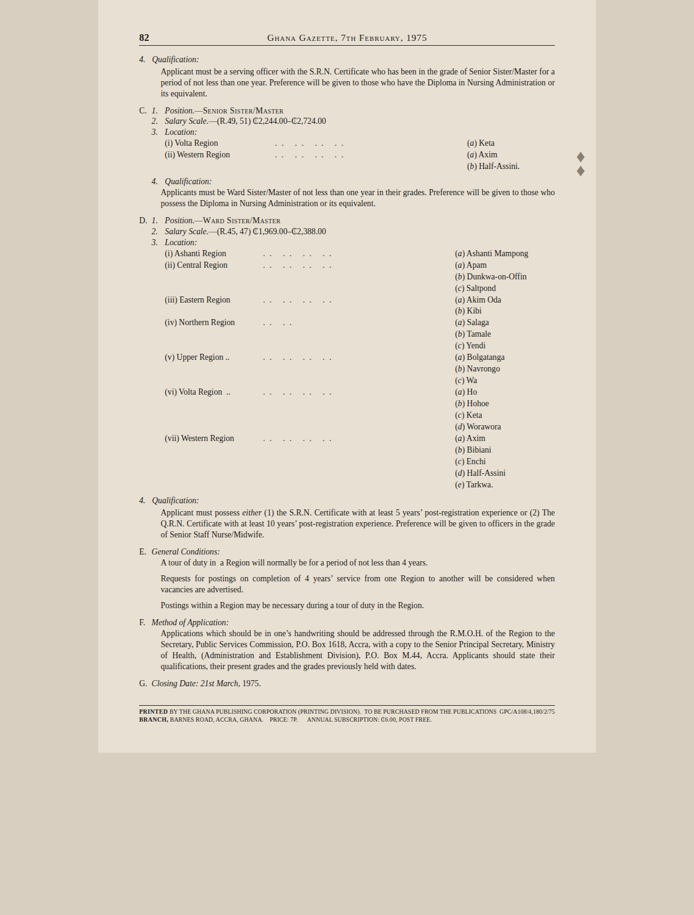82
Ghana Gazette, 7th February, 1975
♦♦
4.
Qualification:
Applicant must be a serving officer with the S.R.N. Certificate who has been in the grade of Senior Sister/Master for a period of not less than one year. Preference will be given to those who have the Diploma in Nursing Administration or its equivalent.
C.
1.
Position.—Senior Sister/Master
2.
Salary Scale.—(R.49, 51) ₵2,244.00–₵2,724.00
3.
Location:
| (i) Volta Region | .. .. .. .. | ( a ) Keta |
| (ii) Western Region | .. .. .. .. | ( a ) Axim |
| | | ( b ) Half-Assini. |
4.
Qualification:
Applicants must be Ward Sister/Master of not less than one year in their grades. Preference will be given to those who possess the Diploma in Nursing Administration or its equivalent.
D.
1.
Position.—Ward Sister/Master
2.
Salary Scale.—(R.45, 47) ₵1,969.00–₵2,388.00
3.
Location:
| (i) Ashanti Region | .. .. .. .. | ( a ) Ashanti Mampong |
| (ii) Central Region | .. .. .. .. | ( a ) Apam |
| | | ( b ) Dunkwa-on-Offin |
| | | ( c ) Saltpond |
| (iii) Eastern Region | .. .. .. .. | ( a ) Akim Oda |
| | | ( b ) Kibi |
| (iv) Northern Region | .. .. | ( a ) Salaga |
| | | ( b ) Tamale |
| | | ( c ) Yendi |
| (v) Upper Region .. | .. .. .. .. | ( a ) Bolgatanga |
| | | ( b ) Navrongo |
| | | ( c ) Wa |
| (vi) Volta Region .. | .. .. .. .. | ( a ) Ho |
| | | ( b ) Hohoe |
| | | ( c ) Keta |
| | | ( d ) Worawora |
| (vii) Western Region | .. .. .. .. | ( a ) Axim |
| | | ( b ) Bibiani |
| | | ( c ) Enchi |
| | | ( d ) Half-Assini |
| | | ( e ) Tarkwa. |
4.
Qualification:
Applicant must possess either (1) the S.R.N. Certificate with at least 5 years’ post-registration experience or (2) The Q.R.N. Certificate with at least 10 years’ post-registration experience. Preference will be given to officers in the grade of Senior Staff Nurse/Midwife.
E.
General Conditions:
A tour of duty in a Region will normally be for a period of not less than 4 years.
Requests for postings on completion of 4 years’ service from one Region to another will be considered when vacancies are advertised.
Postings within a Region may be necessary during a tour of duty in the Region.
F.
Method of Application:
Applications which should be in one’s handwriting should be addressed through the R.M.O.H. of the Region to the Secretary, Public Services Commission, P.O. Box 1618, Accra, with a copy to the Senior Principal Secretary, Ministry of Health, (Administration and Establishment Division), P.O. Box M.44, Accra. Applicants should state their qualifications, their present grades and the grades previously held with dates.
G.
Closing Date: 21st March, 1975.
GPC/A108/4,180/2/75 PRINTED BY THE GHANA PUBLISHING CORPORATION (PRINTING DIVISION). TO BE PURCHASED FROM THE PUBLICATIONS BRANCH, BARNES ROAD, ACCRA, GHANA. PRICE: 7P. ANNUAL SUBSCRIPTION: ₵6.00, POST FREE.